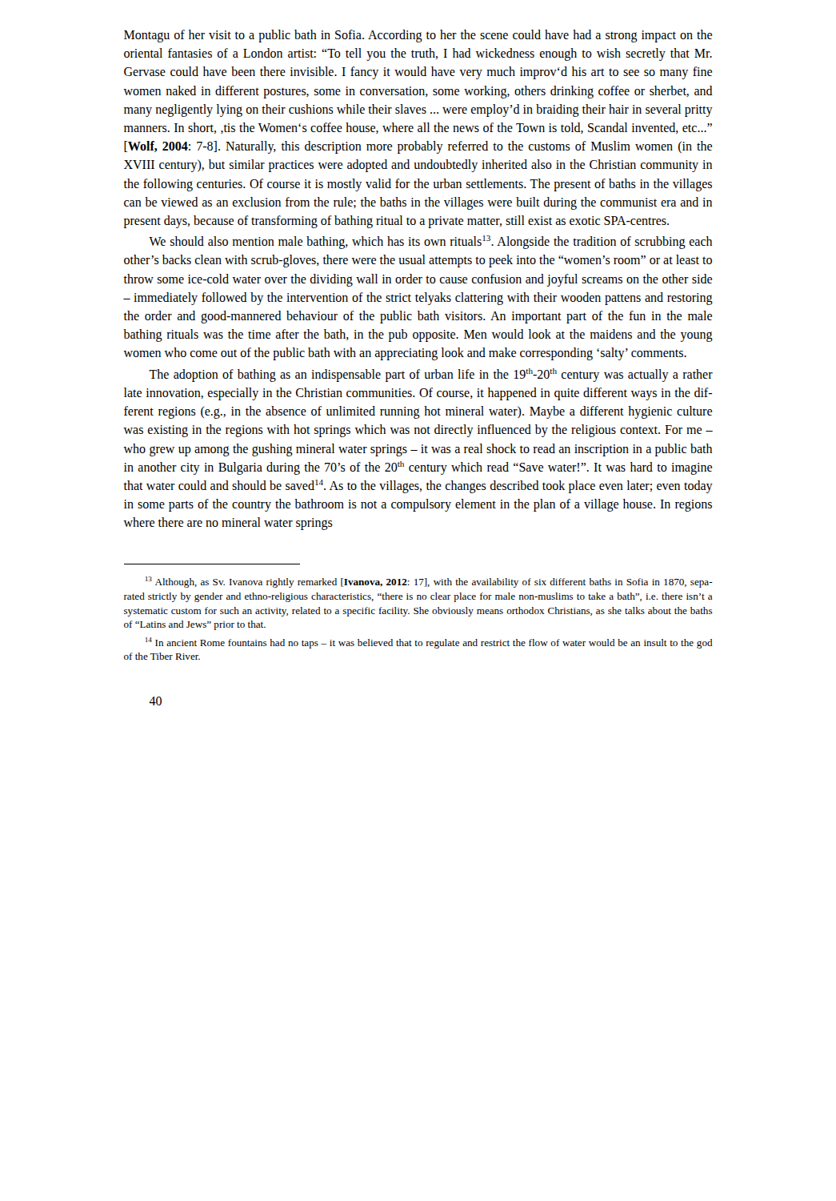Montagu of her visit to a public bath in Sofia. According to her the scene could have had a strong impact on the oriental fantasies of a London artist: “To tell you the truth, I had wickedness enough to wish secretly that Mr. Gervase could have been there invisible. I fancy it would have very much improv‘d his art to see so many fine women naked in different postures, some in conversation, some working, others drinking coffee or sherbet, and many negligently lying on their cushions while their slaves ... were employ’d in braiding their hair in several pritty manners. In short, ,tis the Women‘s coffee house, where all the news of the Town is told, Scandal invented, etc...” [Wolf, 2004: 7-8]. Naturally, this description more probably referred to the customs of Muslim women (in the XVIII century), but similar practices were adopted and undoubtedly inherited also in the Christian community in the following centuries. Of course it is mostly valid for the urban settlements. The present of baths in the villages can be viewed as an exclusion from the rule; the baths in the villages were built during the communist era and in present days, because of transforming of bathing ritual to a private matter, still exist as exotic SPA-centres.
We should also mention male bathing, which has its own rituals13. Alongside the tradition of scrubbing each other’s backs clean with scrub-gloves, there were the usual attempts to peek into the “women’s room” or at least to throw some ice-cold water over the dividing wall in order to cause confusion and joyful screams on the other side – immediately followed by the intervention of the strict telyaks clattering with their wooden pattens and restoring the order and good-mannered behaviour of the public bath visitors. An important part of the fun in the male bathing rituals was the time after the bath, in the pub opposite. Men would look at the maidens and the young women who come out of the public bath with an appreciating look and make corresponding ‘salty’ comments.
The adoption of bathing as an indispensable part of urban life in the 19th-20th century was actually a rather late innovation, especially in the Christian communities. Of course, it happened in quite different ways in the different regions (e.g., in the absence of unlimited running hot mineral water). Maybe a different hygienic culture was existing in the regions with hot springs which was not directly influenced by the religious context. For me – who grew up among the gushing mineral water springs – it was a real shock to read an inscription in a public bath in another city in Bulgaria during the 70’s of the 20th century which read “Save water!”. It was hard to imagine that water could and should be saved14. As to the villages, the changes described took place even later; even today in some parts of the country the bathroom is not a compulsory element in the plan of a village house. In regions where there are no mineral water springs
13 Although, as Sv. Ivanova rightly remarked [Ivanova, 2012: 17], with the availability of six different baths in Sofia in 1870, separated strictly by gender and ethno-religious characteristics, “there is no clear place for male non-muslims to take a bath”, i.e. there isn’t a systematic custom for such an activity, related to a specific facility. She obviously means orthodox Christians, as she talks about the baths of “Latins and Jews” prior to that.
14 In ancient Rome fountains had no taps – it was believed that to regulate and restrict the flow of water would be an insult to the god of the Tiber River.
40